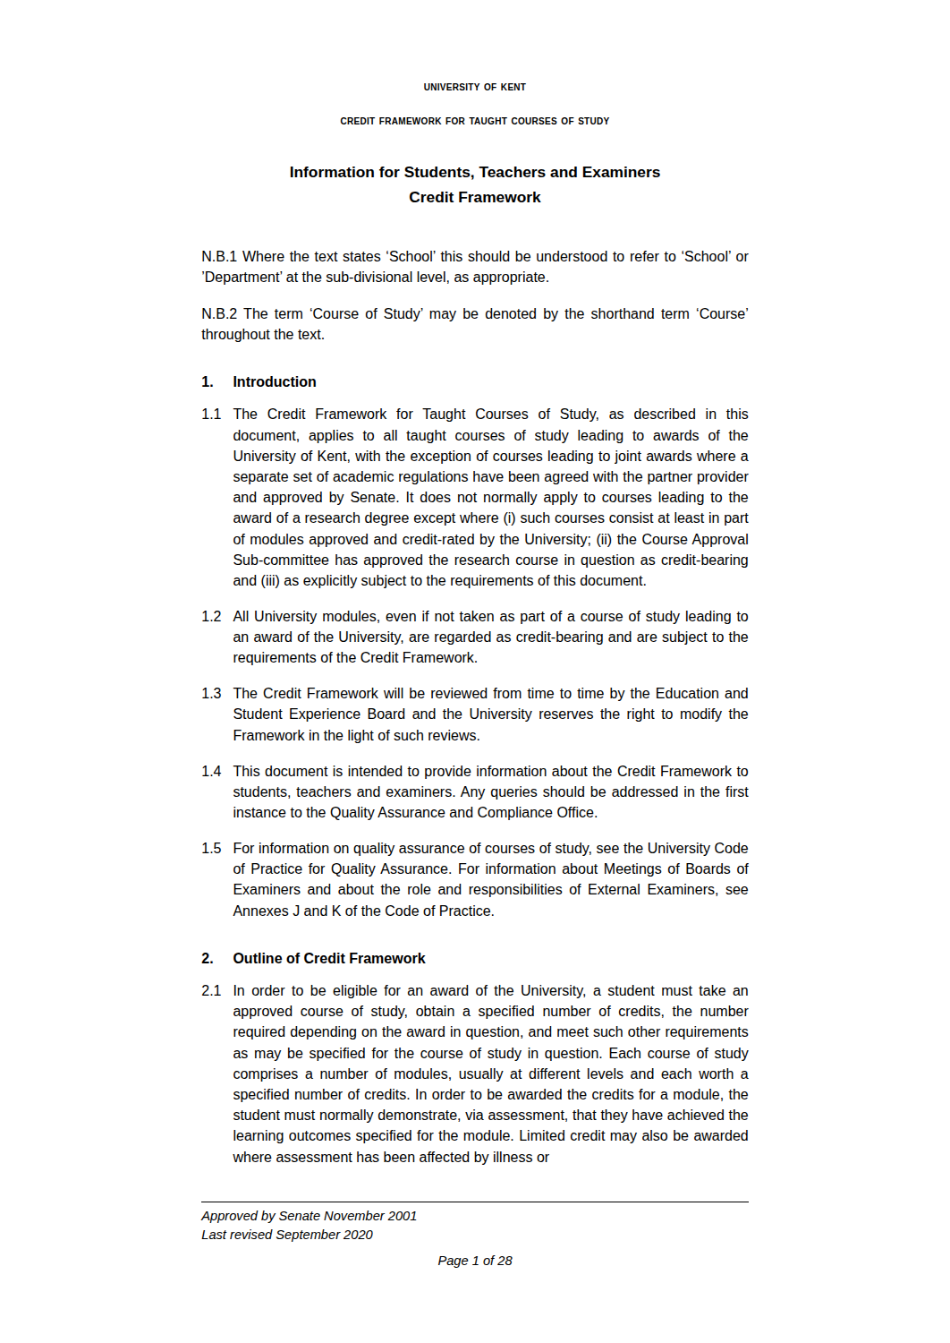UNIVERSITY OF KENT
CREDIT FRAMEWORK FOR TAUGHT COURSES OF STUDY
Information for Students, Teachers and Examiners
Credit Framework
N.B.1 Where the text states ‘School’ this should be understood to refer to ‘School’ or ’Department’ at the sub-divisional level, as appropriate.
N.B.2 The term ‘Course of Study’ may be denoted by the shorthand term ‘Course’ throughout the text.
1. Introduction
1.1
The Credit Framework for Taught Courses of Study, as described in this document, applies to all taught courses of study leading to awards of the University of Kent, with the exception of courses leading to joint awards where a separate set of academic regulations have been agreed with the partner provider and approved by Senate. It does not normally apply to courses leading to the award of a research degree except where (i) such courses consist at least in part of modules approved and credit-rated by the University; (ii) the Course Approval Sub-committee has approved the research course in question as credit-bearing and (iii) as explicitly subject to the requirements of this document.
1.2
All University modules, even if not taken as part of a course of study leading to an award of the University, are regarded as credit-bearing and are subject to the requirements of the Credit Framework.
1.3
The Credit Framework will be reviewed from time to time by the Education and Student Experience Board and the University reserves the right to modify the Framework in the light of such reviews.
1.4
This document is intended to provide information about the Credit Framework to students, teachers and examiners. Any queries should be addressed in the first instance to the Quality Assurance and Compliance Office.
1.5
For information on quality assurance of courses of study, see the University Code of Practice for Quality Assurance. For information about Meetings of Boards of Examiners and about the role and responsibilities of External Examiners, see Annexes J and K of the Code of Practice.
2. Outline of Credit Framework
2.1
In order to be eligible for an award of the University, a student must take an approved course of study, obtain a specified number of credits, the number required depending on the award in question, and meet such other requirements as may be specified for the course of study in question. Each course of study comprises a number of modules, usually at different levels and each worth a specified number of credits. In order to be awarded the credits for a module, the student must normally demonstrate, via assessment, that they have achieved the learning outcomes specified for the module. Limited credit may also be awarded where assessment has been affected by illness or
Approved by Senate November 2001
Last revised September 2020
Page 1 of 28